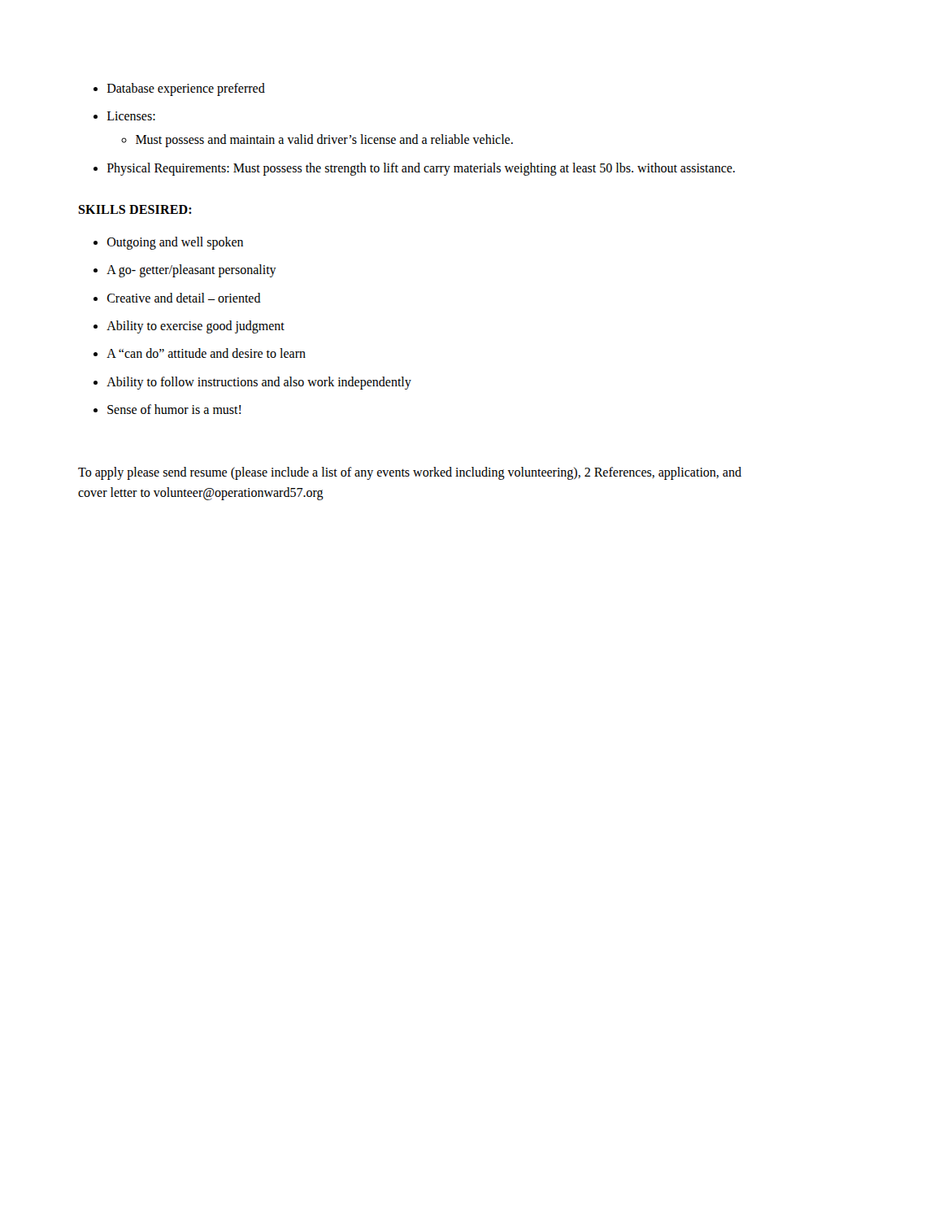Database experience preferred
Licenses:
Must possess and maintain a valid driver’s license and a reliable vehicle.
Physical Requirements: Must possess the strength to lift and carry materials weighting at least 50 lbs. without assistance.
SKILLS DESIRED:
Outgoing and well spoken
A go- getter/pleasant personality
Creative and detail – oriented
Ability to exercise good judgment
A “can do” attitude and desire to learn
Ability to follow instructions and also work independently
Sense of humor is a must!
To apply please send resume (please include a list of any events worked including volunteering), 2 References, application, and cover letter to volunteer@operationward57.org